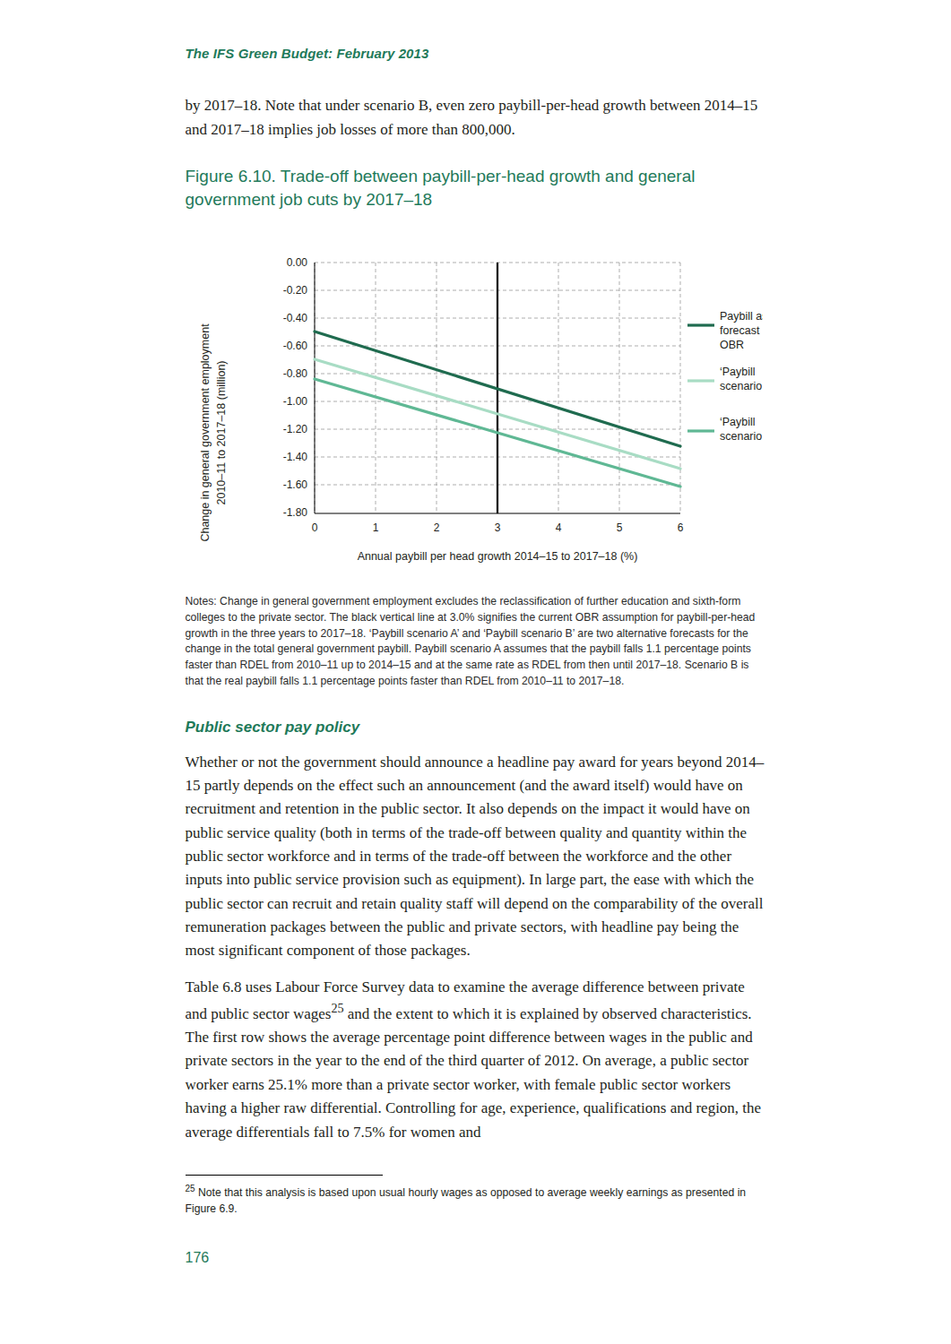The IFS Green Budget: February 2013
by 2017–18. Note that under scenario B, even zero paybill-per-head growth between 2014–15 and 2017–18 implies job losses of more than 800,000.
Figure 6.10. Trade-off between paybill-per-head growth and general government job cuts by 2017–18
Change in general government employment 2010–11 to 2017–18 (million) 0.00 -0.20 -0.40 -0.60 -0.80 -1.00 -1.20 -1.40 -1.60 -1.80 0 1 2 3 4 5 6 Annual paybill per head growth 2014–15 to 2017–18 (%) Paybill as forecast by OBR ‘Paybill scenario A’ ‘Paybill scenario B’
Notes: Change in general government employment excludes the reclassification of further education and sixth-form colleges to the private sector. The black vertical line at 3.0% signifies the current OBR assumption for paybill-per-head growth in the three years to 2017–18. ‘Paybill scenario A’ and ‘Paybill scenario B’ are two alternative forecasts for the change in the total general government paybill. Paybill scenario A assumes that the paybill falls 1.1 percentage points faster than RDEL from 2010–11 up to 2014–15 and at the same rate as RDEL from then until 2017–18. Scenario B is that the real paybill falls 1.1 percentage points faster than RDEL from 2010–11 to 2017–18.
Public sector pay policy
Whether or not the government should announce a headline pay award for years beyond 2014–15 partly depends on the effect such an announcement (and the award itself) would have on recruitment and retention in the public sector. It also depends on the impact it would have on public service quality (both in terms of the trade-off between quality and quantity within the public sector workforce and in terms of the trade-off between the workforce and the other inputs into public service provision such as equipment). In large part, the ease with which the public sector can recruit and retain quality staff will depend on the comparability of the overall remuneration packages between the public and private sectors, with headline pay being the most significant component of those packages.
Table 6.8 uses Labour Force Survey data to examine the average difference between private and public sector wages25 and the extent to which it is explained by observed characteristics. The first row shows the average percentage point difference between wages in the public and private sectors in the year to the end of the third quarter of 2012. On average, a public sector worker earns 25.1% more than a private sector worker, with female public sector workers having a higher raw differential. Controlling for age, experience, qualifications and region, the average differentials fall to 7.5% for women and
25 Note that this analysis is based upon usual hourly wages as opposed to average weekly earnings as presented in Figure 6.9.
176